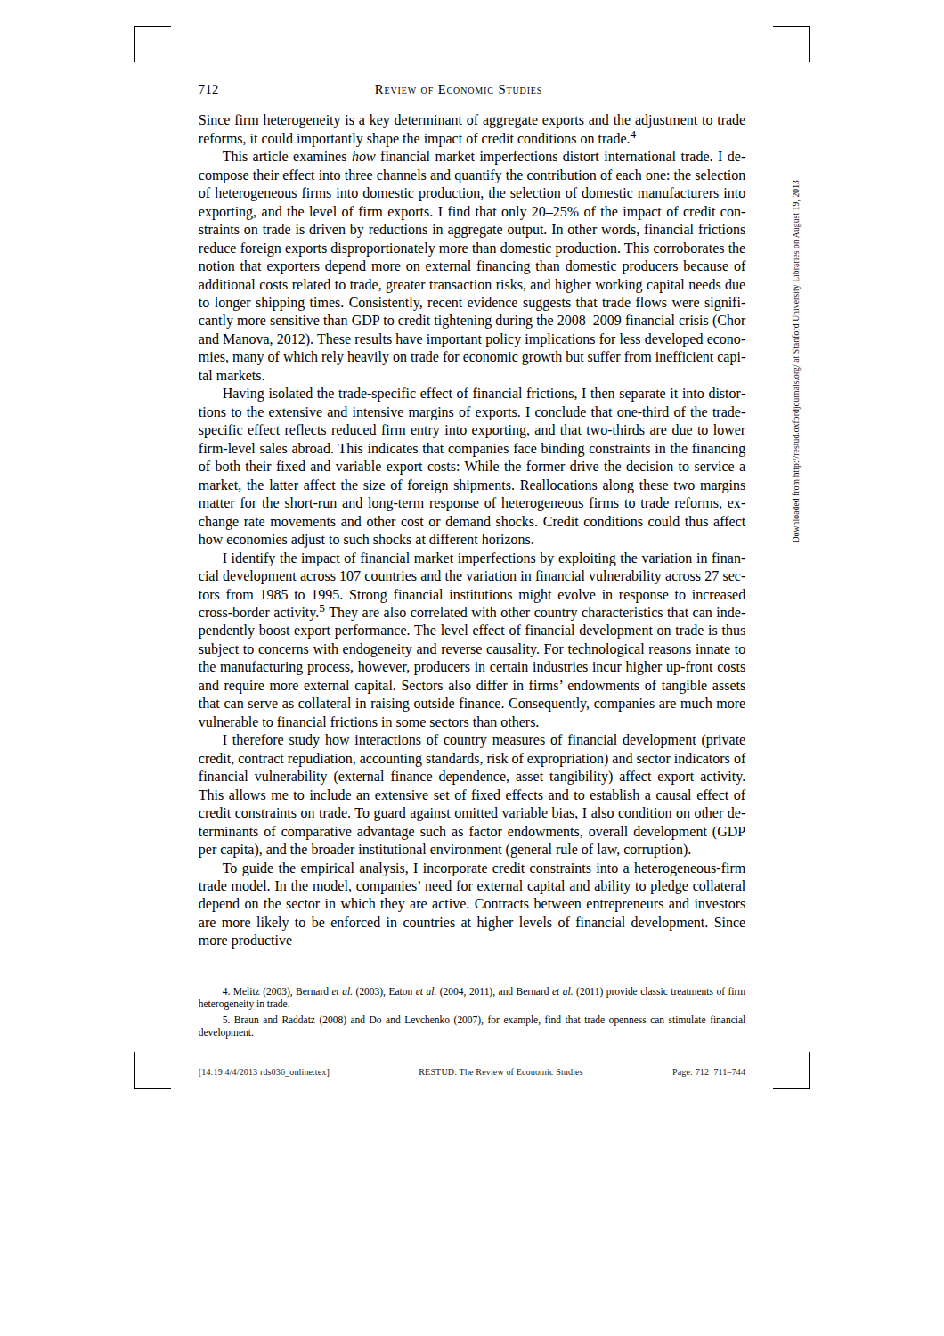Downloaded from http://restud.oxfordjournals.org/ at Stanford University Libraries on August 19, 2013
712
Review of Economic Studies
Since firm heterogeneity is a key determinant of aggregate exports and the adjustment to trade reforms, it could importantly shape the impact of credit conditions on trade.4
This article examines how financial market imperfections distort international trade. I decompose their effect into three channels and quantify the contribution of each one: the selection of heterogeneous firms into domestic production, the selection of domestic manufacturers into exporting, and the level of firm exports. I find that only 20–25% of the impact of credit constraints on trade is driven by reductions in aggregate output. In other words, financial frictions reduce foreign exports disproportionately more than domestic production. This corroborates the notion that exporters depend more on external financing than domestic producers because of additional costs related to trade, greater transaction risks, and higher working capital needs due to longer shipping times. Consistently, recent evidence suggests that trade flows were significantly more sensitive than GDP to credit tightening during the 2008–2009 financial crisis (Chor and Manova, 2012). These results have important policy implications for less developed economies, many of which rely heavily on trade for economic growth but suffer from inefficient capital markets.
Having isolated the trade-specific effect of financial frictions, I then separate it into distortions to the extensive and intensive margins of exports. I conclude that one-third of the trade-specific effect reflects reduced firm entry into exporting, and that two-thirds are due to lower firm-level sales abroad. This indicates that companies face binding constraints in the financing of both their fixed and variable export costs: While the former drive the decision to service a market, the latter affect the size of foreign shipments. Reallocations along these two margins matter for the short-run and long-term response of heterogeneous firms to trade reforms, exchange rate movements and other cost or demand shocks. Credit conditions could thus affect how economies adjust to such shocks at different horizons.
I identify the impact of financial market imperfections by exploiting the variation in financial development across 107 countries and the variation in financial vulnerability across 27 sectors from 1985 to 1995. Strong financial institutions might evolve in response to increased cross-border activity.5 They are also correlated with other country characteristics that can independently boost export performance. The level effect of financial development on trade is thus subject to concerns with endogeneity and reverse causality. For technological reasons innate to the manufacturing process, however, producers in certain industries incur higher up-front costs and require more external capital. Sectors also differ in firms’ endowments of tangible assets that can serve as collateral in raising outside finance. Consequently, companies are much more vulnerable to financial frictions in some sectors than others.
I therefore study how interactions of country measures of financial development (private credit, contract repudiation, accounting standards, risk of expropriation) and sector indicators of financial vulnerability (external finance dependence, asset tangibility) affect export activity. This allows me to include an extensive set of fixed effects and to establish a causal effect of credit constraints on trade. To guard against omitted variable bias, I also condition on other determinants of comparative advantage such as factor endowments, overall development (GDP per capita), and the broader institutional environment (general rule of law, corruption).
To guide the empirical analysis, I incorporate credit constraints into a heterogeneous-firm trade model. In the model, companies’ need for external capital and ability to pledge collateral depend on the sector in which they are active. Contracts between entrepreneurs and investors are more likely to be enforced in countries at higher levels of financial development. Since more productive
4. Melitz (2003), Bernard et al. (2003), Eaton et al. (2004, 2011), and Bernard et al. (2011) provide classic treatments of firm heterogeneity in trade.
5. Braun and Raddatz (2008) and Do and Levchenko (2007), for example, find that trade openness can stimulate financial development.
[14:19 4/4/2013 rds036_online.tex]
RESTUD: The Review of Economic Studies
Page: 712 711–744